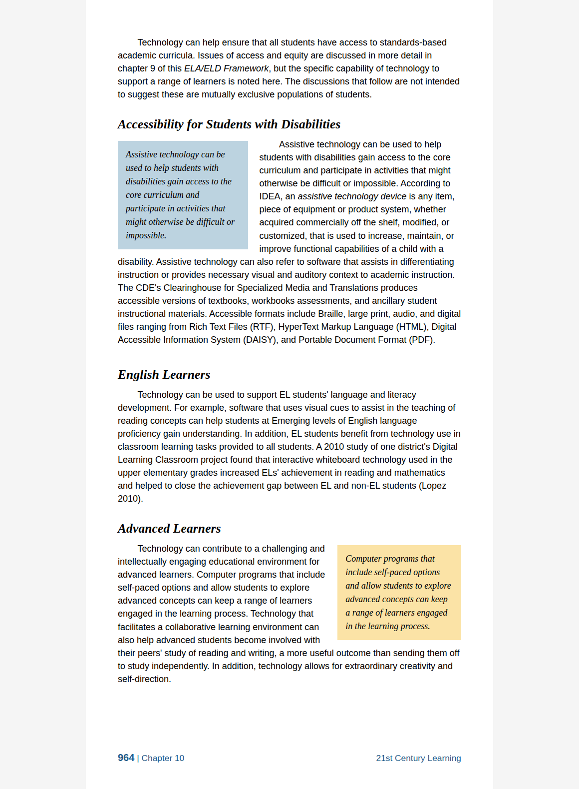Technology can help ensure that all students have access to standards-based academic curricula. Issues of access and equity are discussed in more detail in chapter 9 of this ELA/ELD Framework, but the specific capability of technology to support a range of learners is noted here. The discussions that follow are not intended to suggest these are mutually exclusive populations of students.
Accessibility for Students with Disabilities
Assistive technology can be used to help students with disabilities gain access to the core curriculum and participate in activities that might otherwise be difficult or impossible.
Assistive technology can be used to help students with disabilities gain access to the core curriculum and participate in activities that might otherwise be difficult or impossible. According to IDEA, an assistive technology device is any item, piece of equipment or product system, whether acquired commercially off the shelf, modified, or customized, that is used to increase, maintain, or improve functional capabilities of a child with a disability. Assistive technology can also refer to software that assists in differentiating instruction or provides necessary visual and auditory context to academic instruction. The CDE's Clearinghouse for Specialized Media and Translations produces accessible versions of textbooks, workbooks assessments, and ancillary student instructional materials. Accessible formats include Braille, large print, audio, and digital files ranging from Rich Text Files (RTF), HyperText Markup Language (HTML), Digital Accessible Information System (DAISY), and Portable Document Format (PDF).
English Learners
Technology can be used to support EL students' language and literacy development. For example, software that uses visual cues to assist in the teaching of reading concepts can help students at Emerging levels of English language proficiency gain understanding. In addition, EL students benefit from technology use in classroom learning tasks provided to all students. A 2010 study of one district's Digital Learning Classroom project found that interactive whiteboard technology used in the upper elementary grades increased ELs' achievement in reading and mathematics and helped to close the achievement gap between EL and non-EL students (Lopez 2010).
Advanced Learners
Computer programs that include self-paced options and allow students to explore advanced concepts can keep a range of learners engaged in the learning process.
Technology can contribute to a challenging and intellectually engaging educational environment for advanced learners. Computer programs that include self-paced options and allow students to explore advanced concepts can keep a range of learners engaged in the learning process. Technology that facilitates a collaborative learning environment can also help advanced students become involved with their peers' study of reading and writing, a more useful outcome than sending them off to study independently. In addition, technology allows for extraordinary creativity and self-direction.
964 | Chapter 10
21st Century Learning